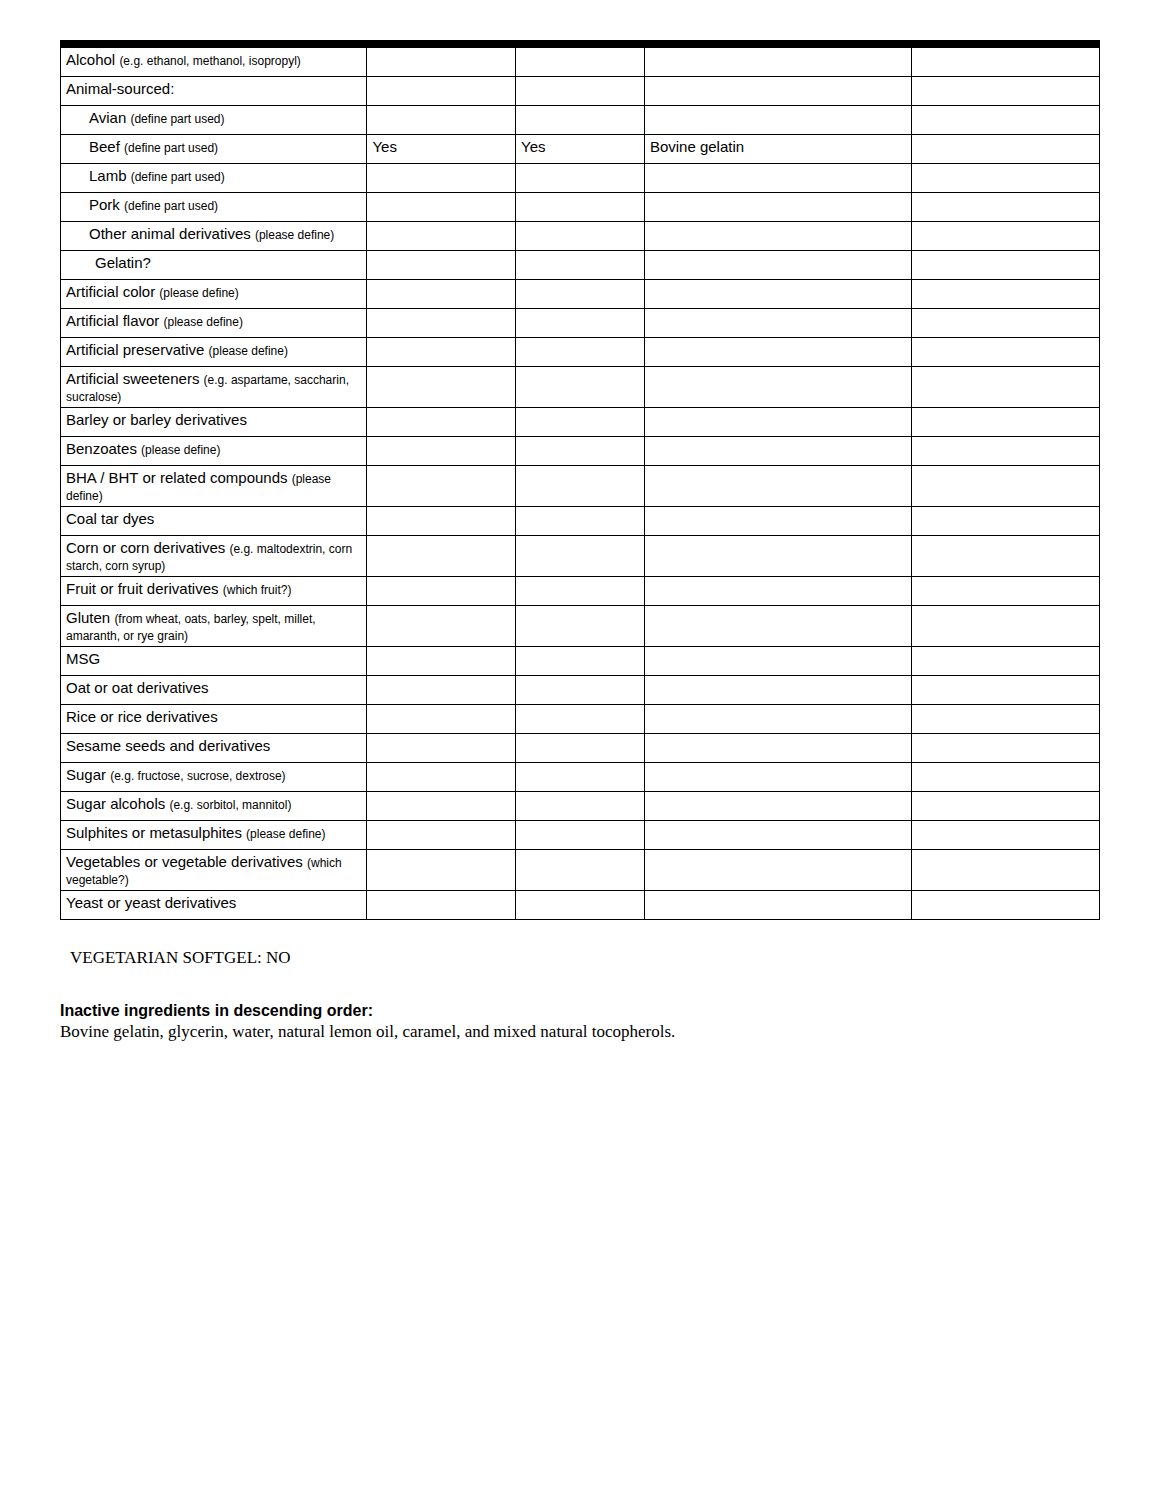| Alcohol (e.g. ethanol, methanol, isopropyl) | | | | |
| Animal-sourced: | | | | |
| Avian (define part used) | | | | |
| Beef (define part used) | Yes | Yes | Bovine gelatin | |
| Lamb (define part used) | | | | |
| Pork (define part used) | | | | |
| Other animal derivatives (please define) | | | | |
| Gelatin? | | | | |
| Artificial color (please define) | | | | |
| Artificial flavor (please define) | | | | |
| Artificial preservative (please define) | | | | |
| Artificial sweeteners (e.g. aspartame, saccharin, sucralose) | | | | |
| Barley or barley derivatives | | | | |
| Benzoates (please define) | | | | |
| BHA / BHT or related compounds (please define) | | | | |
| Coal tar dyes | | | | |
| Corn or corn derivatives (e.g. maltodextrin, corn starch, corn syrup) | | | | |
| Fruit or fruit derivatives (which fruit?) | | | | |
| Gluten (from wheat, oats, barley, spelt, millet, amaranth, or rye grain) | | | | |
| MSG | | | | |
| Oat or oat derivatives | | | | |
| Rice or rice derivatives | | | | |
| Sesame seeds and derivatives | | | | |
| Sugar (e.g. fructose, sucrose, dextrose) | | | | |
| Sugar alcohols (e.g. sorbitol, mannitol) | | | | |
| Sulphites or metasulphites (please define) | | | | |
| Vegetables or vegetable derivatives (which vegetable?) | | | | |
| Yeast or yeast derivatives | | | | |
VEGETARIAN SOFTGEL: NO
Inactive ingredients in descending order:
Bovine gelatin, glycerin, water, natural lemon oil, caramel, and mixed natural tocopherols.